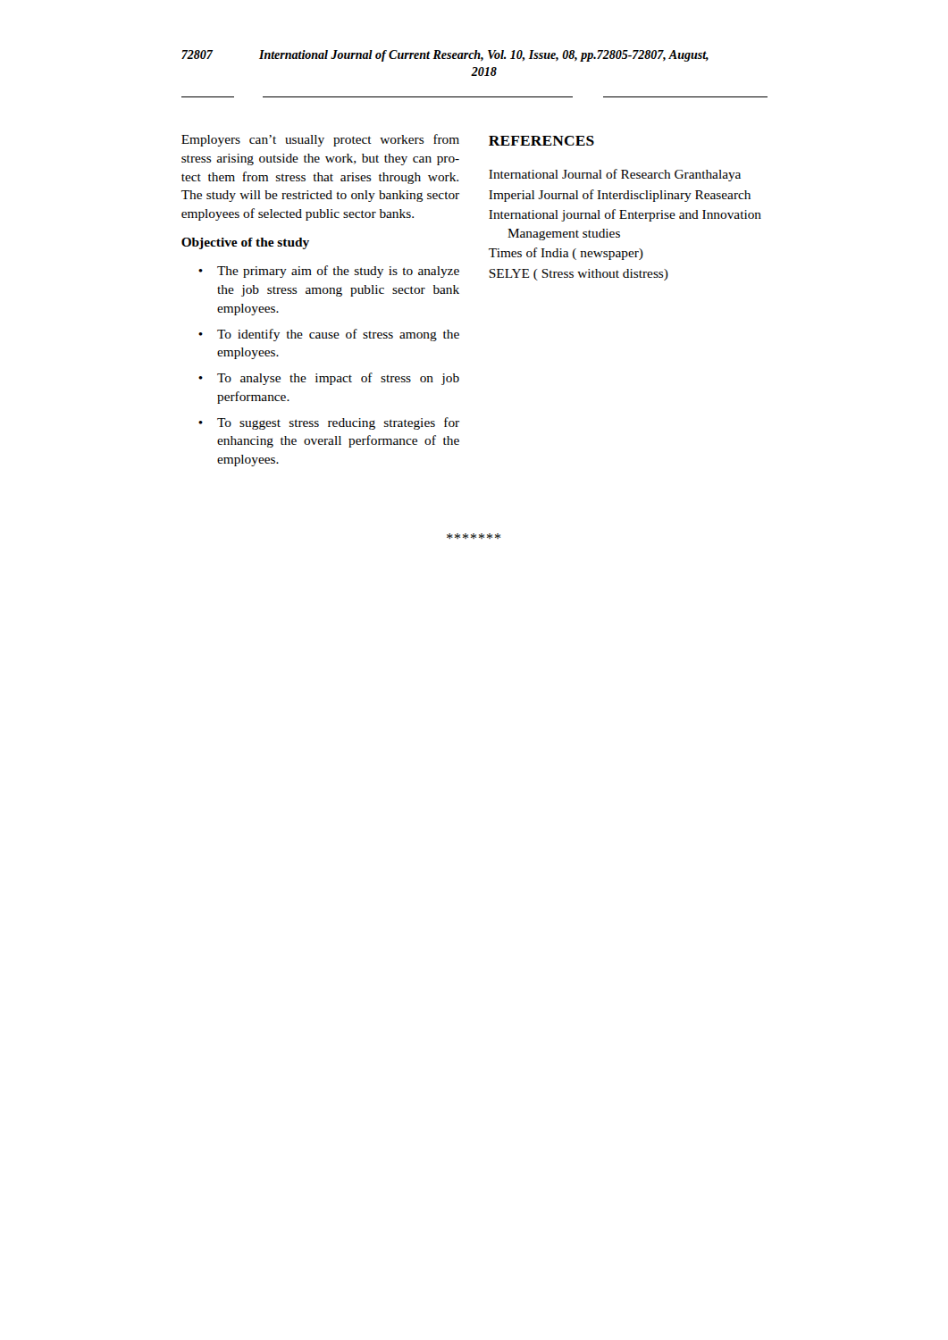72807
International Journal of Current Research, Vol. 10, Issue, 08, pp.72805-72807, August, 2018
Employers can’t usually protect workers from stress arising outside the work, but they can protect them from stress that arises through work. The study will be restricted to only banking sector employees of selected public sector banks.
Objective of the study
The primary aim of the study is to analyze the job stress among public sector bank employees.
To identify the cause of stress among the employees.
To analyse the impact of stress on job performance.
To suggest stress reducing strategies for enhancing the overall performance of the employees.
REFERENCES
International Journal of Research Granthalaya
Imperial Journal of Interdiscliplinary Reasearch
International journal of Enterprise and Innovation Management studies
Times of India ( newspaper)
SELYE ( Stress without distress)
*******